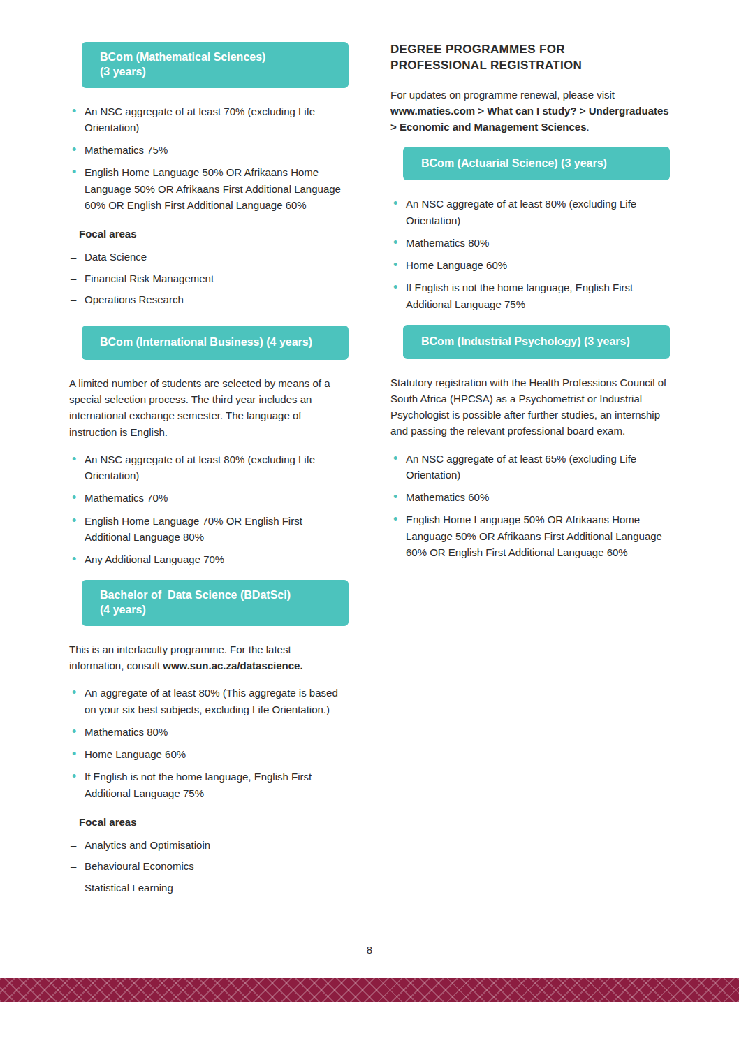BCom (Mathematical Sciences)
(3 years)
An NSC aggregate of at least 70% (excluding Life Orientation)
Mathematics 75%
English Home Language 50% OR Afrikaans Home Language 50% OR Afrikaans First Additional Language 60% OR English First Additional Language 60%
Focal areas
Data Science
Financial Risk Management
Operations Research
BCom (International Business) (4 years)
A limited number of students are selected by means of a special selection process. The third year includes an international exchange semester. The language of instruction is English.
An NSC aggregate of at least 80% (excluding Life Orientation)
Mathematics 70%
English Home Language 70% OR English First Additional Language 80%
Any Additional Language 70%
Bachelor of Data Science (BDatSci)
(4 years)
This is an interfaculty programme. For the latest information, consult www.sun.ac.za/datascience.
An aggregate of at least 80% (This aggregate is based on your six best subjects, excluding Life Orientation.)
Mathematics 80%
Home Language 60%
If English is not the home language, English First Additional Language 75%
Focal areas
Analytics and Optimisatioin
Behavioural Economics
Statistical Learning
Degree programmes for
professional registration
For updates on programme renewal, please visit www.maties.com > What can I study? > Undergraduates > Economic and Management Sciences.
BCom (Actuarial Science) (3 years)
An NSC aggregate of at least 80% (excluding Life Orientation)
Mathematics 80%
Home Language 60%
If English is not the home language, English First Additional Language 75%
BCom (Industrial Psychology) (3 years)
Statutory registration with the Health Professions Council of South Africa (HPCSA) as a Psychometrist or Industrial Psychologist is possible after further studies, an internship and passing the relevant professional board exam.
An NSC aggregate of at least 65% (excluding Life Orientation)
Mathematics 60%
English Home Language 50% OR Afrikaans Home Language 50% OR Afrikaans First Additional Language 60% OR English First Additional Language 60%
8